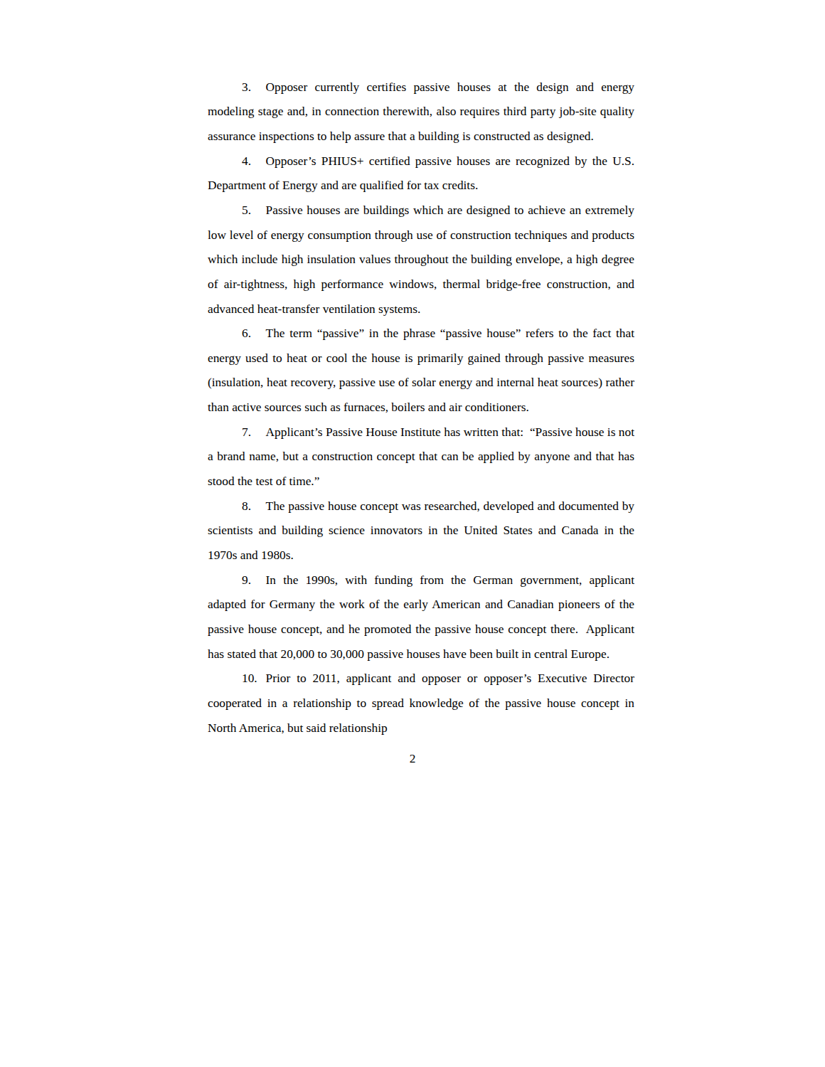3. Opposer currently certifies passive houses at the design and energy modeling stage and, in connection therewith, also requires third party job-site quality assurance inspections to help assure that a building is constructed as designed.
4. Opposer’s PHIUS+ certified passive houses are recognized by the U.S. Department of Energy and are qualified for tax credits.
5. Passive houses are buildings which are designed to achieve an extremely low level of energy consumption through use of construction techniques and products which include high insulation values throughout the building envelope, a high degree of air-tightness, high performance windows, thermal bridge-free construction, and advanced heat-transfer ventilation systems.
6. The term “passive” in the phrase “passive house” refers to the fact that energy used to heat or cool the house is primarily gained through passive measures (insulation, heat recovery, passive use of solar energy and internal heat sources) rather than active sources such as furnaces, boilers and air conditioners.
7. Applicant’s Passive House Institute has written that: “Passive house is not a brand name, but a construction concept that can be applied by anyone and that has stood the test of time.”
8. The passive house concept was researched, developed and documented by scientists and building science innovators in the United States and Canada in the 1970s and 1980s.
9. In the 1990s, with funding from the German government, applicant adapted for Germany the work of the early American and Canadian pioneers of the passive house concept, and he promoted the passive house concept there. Applicant has stated that 20,000 to 30,000 passive houses have been built in central Europe.
10. Prior to 2011, applicant and opposer or opposer’s Executive Director cooperated in a relationship to spread knowledge of the passive house concept in North America, but said relationship
2